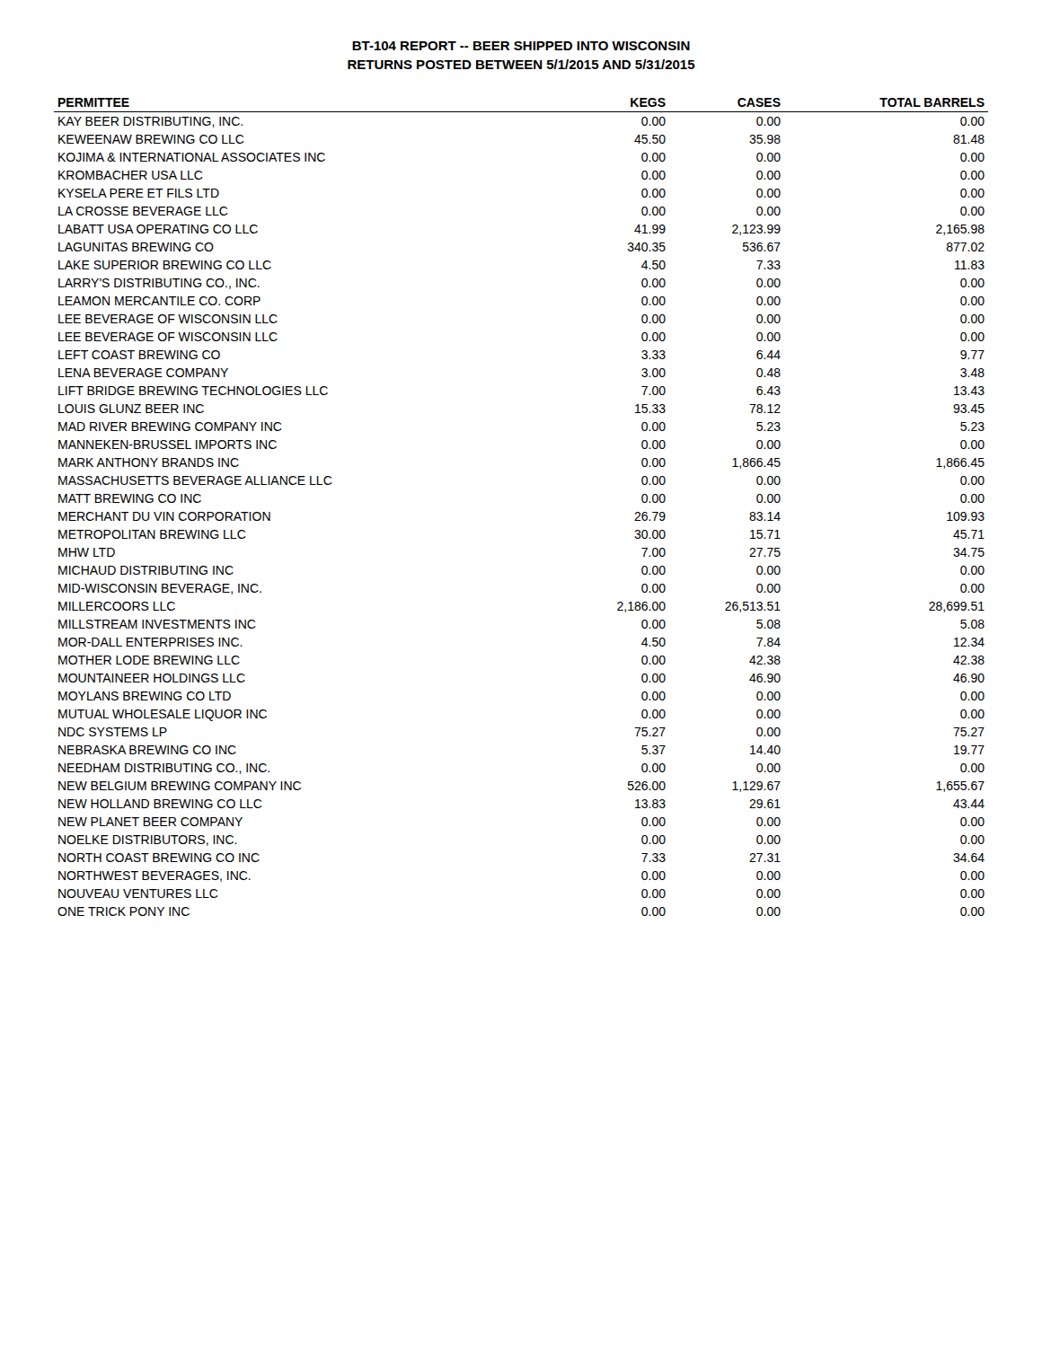BT-104 REPORT -- BEER SHIPPED INTO WISCONSIN
RETURNS POSTED BETWEEN 5/1/2015 AND 5/31/2015
| PERMITTEE | KEGS | CASES | TOTAL BARRELS |
| --- | --- | --- | --- |
| KAY BEER DISTRIBUTING, INC. | 0.00 | 0.00 | 0.00 |
| KEWEENAW BREWING CO LLC | 45.50 | 35.98 | 81.48 |
| KOJIMA & INTERNATIONAL ASSOCIATES INC | 0.00 | 0.00 | 0.00 |
| KROMBACHER USA LLC | 0.00 | 0.00 | 0.00 |
| KYSELA PERE ET FILS LTD | 0.00 | 0.00 | 0.00 |
| LA CROSSE BEVERAGE LLC | 0.00 | 0.00 | 0.00 |
| LABATT USA OPERATING CO LLC | 41.99 | 2,123.99 | 2,165.98 |
| LAGUNITAS BREWING CO | 340.35 | 536.67 | 877.02 |
| LAKE SUPERIOR BREWING CO LLC | 4.50 | 7.33 | 11.83 |
| LARRY'S DISTRIBUTING CO., INC. | 0.00 | 0.00 | 0.00 |
| LEAMON MERCANTILE CO. CORP | 0.00 | 0.00 | 0.00 |
| LEE BEVERAGE OF WISCONSIN LLC | 0.00 | 0.00 | 0.00 |
| LEE BEVERAGE OF WISCONSIN LLC | 0.00 | 0.00 | 0.00 |
| LEFT COAST BREWING CO | 3.33 | 6.44 | 9.77 |
| LENA BEVERAGE COMPANY | 3.00 | 0.48 | 3.48 |
| LIFT BRIDGE BREWING TECHNOLOGIES LLC | 7.00 | 6.43 | 13.43 |
| LOUIS GLUNZ BEER INC | 15.33 | 78.12 | 93.45 |
| MAD RIVER BREWING COMPANY INC | 0.00 | 5.23 | 5.23 |
| MANNEKEN-BRUSSEL IMPORTS INC | 0.00 | 0.00 | 0.00 |
| MARK ANTHONY BRANDS INC | 0.00 | 1,866.45 | 1,866.45 |
| MASSACHUSETTS BEVERAGE ALLIANCE LLC | 0.00 | 0.00 | 0.00 |
| MATT BREWING CO INC | 0.00 | 0.00 | 0.00 |
| MERCHANT DU VIN CORPORATION | 26.79 | 83.14 | 109.93 |
| METROPOLITAN BREWING LLC | 30.00 | 15.71 | 45.71 |
| MHW LTD | 7.00 | 27.75 | 34.75 |
| MICHAUD DISTRIBUTING INC | 0.00 | 0.00 | 0.00 |
| MID-WISCONSIN BEVERAGE, INC. | 0.00 | 0.00 | 0.00 |
| MILLERCOORS LLC | 2,186.00 | 26,513.51 | 28,699.51 |
| MILLSTREAM INVESTMENTS INC | 0.00 | 5.08 | 5.08 |
| MOR-DALL ENTERPRISES INC. | 4.50 | 7.84 | 12.34 |
| MOTHER LODE BREWING LLC | 0.00 | 42.38 | 42.38 |
| MOUNTAINEER HOLDINGS LLC | 0.00 | 46.90 | 46.90 |
| MOYLANS BREWING CO LTD | 0.00 | 0.00 | 0.00 |
| MUTUAL WHOLESALE LIQUOR INC | 0.00 | 0.00 | 0.00 |
| NDC SYSTEMS LP | 75.27 | 0.00 | 75.27 |
| NEBRASKA BREWING CO INC | 5.37 | 14.40 | 19.77 |
| NEEDHAM DISTRIBUTING CO., INC. | 0.00 | 0.00 | 0.00 |
| NEW BELGIUM BREWING COMPANY INC | 526.00 | 1,129.67 | 1,655.67 |
| NEW HOLLAND BREWING CO LLC | 13.83 | 29.61 | 43.44 |
| NEW PLANET BEER COMPANY | 0.00 | 0.00 | 0.00 |
| NOELKE DISTRIBUTORS, INC. | 0.00 | 0.00 | 0.00 |
| NORTH COAST BREWING CO INC | 7.33 | 27.31 | 34.64 |
| NORTHWEST BEVERAGES, INC. | 0.00 | 0.00 | 0.00 |
| NOUVEAU VENTURES LLC | 0.00 | 0.00 | 0.00 |
| ONE TRICK PONY INC | 0.00 | 0.00 | 0.00 |